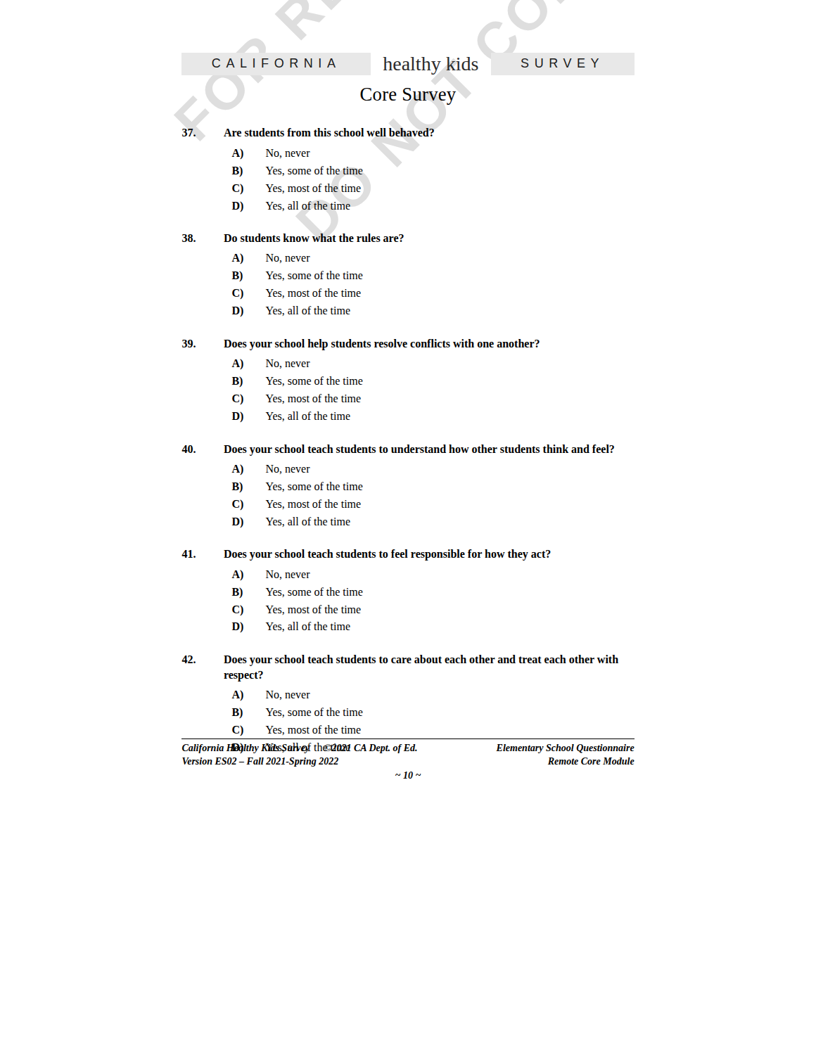FOR REFERENCE ONLY
DO NOT COPY
CALIFORNIA
healthy kids
SURVEY
Core Survey
37. Are students from this school well behaved?
A) No, never
B) Yes, some of the time
C) Yes, most of the time
D) Yes, all of the time
38. Do students know what the rules are?
A) No, never
B) Yes, some of the time
C) Yes, most of the time
D) Yes, all of the time
39. Does your school help students resolve conflicts with one another?
A) No, never
B) Yes, some of the time
C) Yes, most of the time
D) Yes, all of the time
40. Does your school teach students to understand how other students think and feel?
A) No, never
B) Yes, some of the time
C) Yes, most of the time
D) Yes, all of the time
41. Does your school teach students to feel responsible for how they act?
A) No, never
B) Yes, some of the time
C) Yes, most of the time
D) Yes, all of the time
42. Does your school teach students to care about each other and treat each other with respect?
A) No, never
B) Yes, some of the time
C) Yes, most of the time
D) Yes, all of the time
California Healthy Kids Survey ©2021 CA Dept. of Ed.
Version ES02 – Fall 2021-Spring 2022
Elementary School Questionnaire
Remote Core Module
~ 10 ~